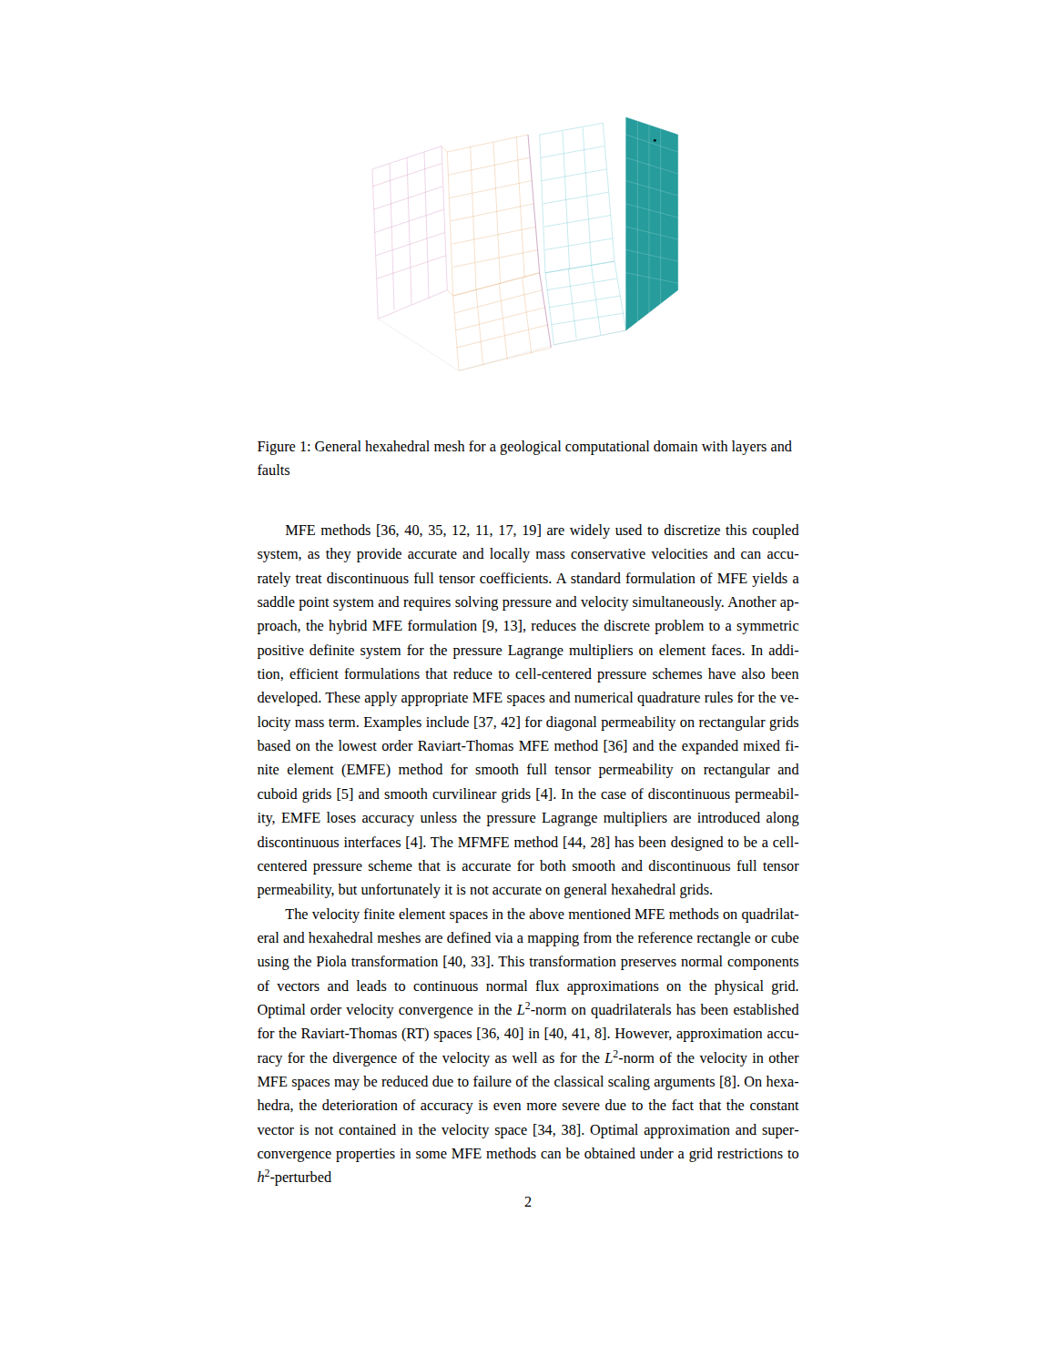Figure 1: General hexahedral mesh for a geological computational domain with layers and faults
MFE methods [36, 40, 35, 12, 11, 17, 19] are widely used to discretize this coupled system, as they provide accurate and locally mass conservative velocities and can accurately treat discontinuous full tensor coefficients. A standard formulation of MFE yields a saddle point system and requires solving pressure and velocity simultaneously. Another approach, the hybrid MFE formulation [9, 13], reduces the discrete problem to a symmetric positive definite system for the pressure Lagrange multipliers on element faces. In addition, efficient formulations that reduce to cell-centered pressure schemes have also been developed. These apply appropriate MFE spaces and numerical quadrature rules for the velocity mass term. Examples include [37, 42] for diagonal permeability on rectangular grids based on the lowest order Raviart-Thomas MFE method [36] and the expanded mixed finite element (EMFE) method for smooth full tensor permeability on rectangular and cuboid grids [5] and smooth curvilinear grids [4]. In the case of discontinuous permeability, EMFE loses accuracy unless the pressure Lagrange multipliers are introduced along discontinuous interfaces [4]. The MFMFE method [44, 28] has been designed to be a cell-centered pressure scheme that is accurate for both smooth and discontinuous full tensor permeability, but unfortunately it is not accurate on general hexahedral grids.
The velocity finite element spaces in the above mentioned MFE methods on quadrilateral and hexahedral meshes are defined via a mapping from the reference rectangle or cube using the Piola transformation [40, 33]. This transformation preserves normal components of vectors and leads to continuous normal flux approximations on the physical grid. Optimal order velocity convergence in the L2-norm on quadrilaterals has been established for the Raviart-Thomas (RT) spaces [36, 40] in [40, 41, 8]. However, approximation accuracy for the divergence of the velocity as well as for the L2-norm of the velocity in other MFE spaces may be reduced due to failure of the classical scaling arguments [8]. On hexahedra, the deterioration of accuracy is even more severe due to the fact that the constant vector is not contained in the velocity space [34, 38]. Optimal approximation and superconvergence properties in some MFE methods can be obtained under a grid restrictions to h2-perturbed
2